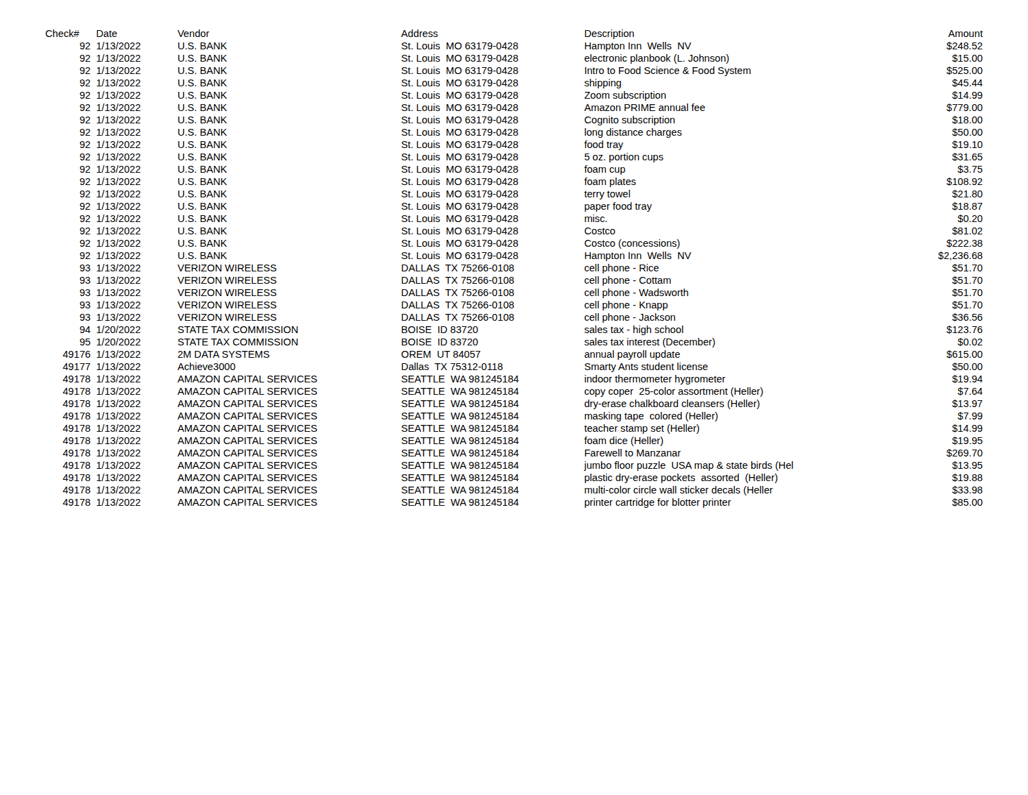| Check# | Date | Vendor | Address | Description | Amount |
| --- | --- | --- | --- | --- | --- |
| 92 | 1/13/2022 | U.S. BANK | St. Louis MO 63179-0428 | Hampton Inn Wells NV | $248.52 |
| 92 | 1/13/2022 | U.S. BANK | St. Louis MO 63179-0428 | electronic planbook (L. Johnson) | $15.00 |
| 92 | 1/13/2022 | U.S. BANK | St. Louis MO 63179-0428 | Intro to Food Science & Food System | $525.00 |
| 92 | 1/13/2022 | U.S. BANK | St. Louis MO 63179-0428 | shipping | $45.44 |
| 92 | 1/13/2022 | U.S. BANK | St. Louis MO 63179-0428 | Zoom subscription | $14.99 |
| 92 | 1/13/2022 | U.S. BANK | St. Louis MO 63179-0428 | Amazon PRIME annual fee | $779.00 |
| 92 | 1/13/2022 | U.S. BANK | St. Louis MO 63179-0428 | Cognito subscription | $18.00 |
| 92 | 1/13/2022 | U.S. BANK | St. Louis MO 63179-0428 | long distance charges | $50.00 |
| 92 | 1/13/2022 | U.S. BANK | St. Louis MO 63179-0428 | food tray | $19.10 |
| 92 | 1/13/2022 | U.S. BANK | St. Louis MO 63179-0428 | 5 oz. portion cups | $31.65 |
| 92 | 1/13/2022 | U.S. BANK | St. Louis MO 63179-0428 | foam cup | $3.75 |
| 92 | 1/13/2022 | U.S. BANK | St. Louis MO 63179-0428 | foam plates | $108.92 |
| 92 | 1/13/2022 | U.S. BANK | St. Louis MO 63179-0428 | terry towel | $21.80 |
| 92 | 1/13/2022 | U.S. BANK | St. Louis MO 63179-0428 | paper food tray | $18.87 |
| 92 | 1/13/2022 | U.S. BANK | St. Louis MO 63179-0428 | misc. | $0.20 |
| 92 | 1/13/2022 | U.S. BANK | St. Louis MO 63179-0428 | Costco | $81.02 |
| 92 | 1/13/2022 | U.S. BANK | St. Louis MO 63179-0428 | Costco (concessions) | $222.38 |
| 92 | 1/13/2022 | U.S. BANK | St. Louis MO 63179-0428 | Hampton Inn Wells NV | $2,236.68 |
| 93 | 1/13/2022 | VERIZON WIRELESS | DALLAS TX 75266-0108 | cell phone - Rice | $51.70 |
| 93 | 1/13/2022 | VERIZON WIRELESS | DALLAS TX 75266-0108 | cell phone - Cottam | $51.70 |
| 93 | 1/13/2022 | VERIZON WIRELESS | DALLAS TX 75266-0108 | cell phone - Wadsworth | $51.70 |
| 93 | 1/13/2022 | VERIZON WIRELESS | DALLAS TX 75266-0108 | cell phone - Knapp | $51.70 |
| 93 | 1/13/2022 | VERIZON WIRELESS | DALLAS TX 75266-0108 | cell phone - Jackson | $36.56 |
| 94 | 1/20/2022 | STATE TAX COMMISSION | BOISE ID 83720 | sales tax - high school | $123.76 |
| 95 | 1/20/2022 | STATE TAX COMMISSION | BOISE ID 83720 | sales tax interest (December) | $0.02 |
| 49176 | 1/13/2022 | 2M DATA SYSTEMS | OREM UT 84057 | annual payroll update | $615.00 |
| 49177 | 1/13/2022 | Achieve3000 | Dallas TX 75312-0118 | Smarty Ants student license | $50.00 |
| 49178 | 1/13/2022 | AMAZON CAPITAL SERVICES | SEATTLE WA 981245184 | indoor thermometer hygrometer | $19.94 |
| 49178 | 1/13/2022 | AMAZON CAPITAL SERVICES | SEATTLE WA 981245184 | copy coper 25-color assortment (Heller) | $7.64 |
| 49178 | 1/13/2022 | AMAZON CAPITAL SERVICES | SEATTLE WA 981245184 | dry-erase chalkboard cleansers (Heller) | $13.97 |
| 49178 | 1/13/2022 | AMAZON CAPITAL SERVICES | SEATTLE WA 981245184 | masking tape colored (Heller) | $7.99 |
| 49178 | 1/13/2022 | AMAZON CAPITAL SERVICES | SEATTLE WA 981245184 | teacher stamp set (Heller) | $14.99 |
| 49178 | 1/13/2022 | AMAZON CAPITAL SERVICES | SEATTLE WA 981245184 | foam dice (Heller) | $19.95 |
| 49178 | 1/13/2022 | AMAZON CAPITAL SERVICES | SEATTLE WA 981245184 | Farewell to Manzanar | $269.70 |
| 49178 | 1/13/2022 | AMAZON CAPITAL SERVICES | SEATTLE WA 981245184 | jumbo floor puzzle USA map & state birds (Hel | $13.95 |
| 49178 | 1/13/2022 | AMAZON CAPITAL SERVICES | SEATTLE WA 981245184 | plastic dry-erase pockets assorted (Heller) | $19.88 |
| 49178 | 1/13/2022 | AMAZON CAPITAL SERVICES | SEATTLE WA 981245184 | multi-color circle wall sticker decals (Heller | $33.98 |
| 49178 | 1/13/2022 | AMAZON CAPITAL SERVICES | SEATTLE WA 981245184 | printer cartridge for blotter printer | $85.00 |